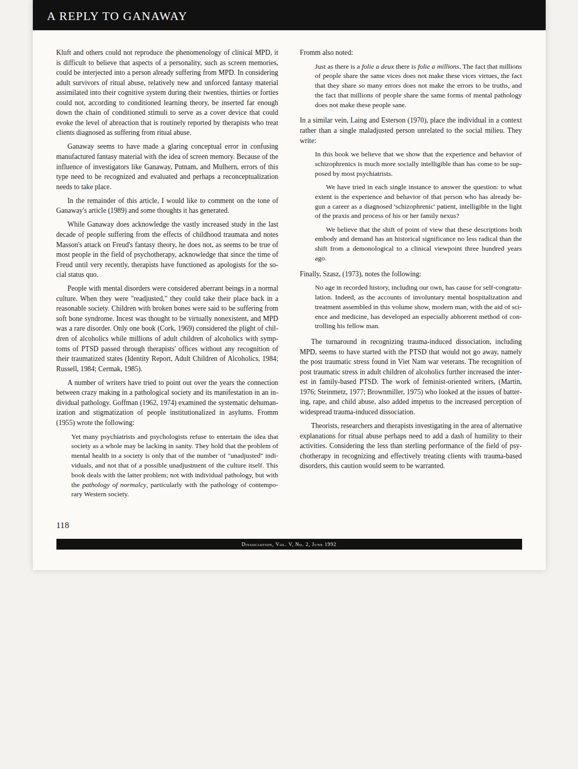A Reply to Ganaway
Kluft and others could not reproduce the phenomenology of clinical MPD, it is difficult to believe that aspects of a personality, such as screen memories, could be interjected into a person already suffering from MPD. In considering adult survivors of ritual abuse, relatively new and unforced fantasy material assimilated into their cognitive system during their twenties, thirties or forties could not, according to conditioned learning theory, be inserted far enough down the chain of conditioned stimuli to serve as a cover device that could evoke the level of abreaction that is routinely reported by therapists who treat clients diagnosed as suffering from ritual abuse.
Ganaway seems to have made a glaring conceptual error in confusing manufactured fantasy material with the idea of screen memory. Because of the influence of investigators like Ganaway, Putnam, and Mulhern, errors of this type need to be recognized and evaluated and perhaps a reconceptualization needs to take place.
In the remainder of this article, I would like to comment on the tone of Ganaway's article (1989) and some thoughts it has generated.
While Ganaway does acknowledge the vastly increased study in the last decade of people suffering from the effects of childhood traumata and notes Masson's attack on Freud's fantasy theory, he does not, as seems to be true of most people in the field of psychotherapy, acknowledge that since the time of Freud until very recently, therapists have functioned as apologists for the social status quo.
People with mental disorders were considered aberrant beings in a normal culture. When they were "readjusted," they could take their place back in a reasonable society. Children with broken bones were said to be suffering from soft bone syndrome. Incest was thought to be virtually nonexistent, and MPD was a rare disorder. Only one book (Cork, 1969) considered the plight of children of alcoholics while millions of adult children of alcoholics with symptoms of PTSD passed through therapists' offices without any recognition of their traumatized states (Identity Report, Adult Children of Alcoholics, 1984; Russell, 1984; Cermak, 1985).
A number of writers have tried to point out over the years the connection between crazy making in a pathological society and its manifestation in an individual pathology. Goffman (1962, 1974) examined the systematic dehumanization and stigmatization of people institutionalized in asylums. Fromm (1955) wrote the following:
Yet many psychiatrists and psychologists refuse to entertain the idea that society as a whole may be lacking in sanity. They hold that the problem of mental health in a society is only that of the number of "unadjusted" individuals, and not that of a possible unadjustment of the culture itself. This book deals with the latter problem; not with individual pathology, but with the pathology of normalcy, particularly with the pathology of contemporary Western society.
Fromm also noted:
Just as there is a folie a deux there is folie a millions. The fact that millions of people share the same vices does not make these vices virtues, the fact that they share so many errors does not make the errors to be truths, and the fact that millions of people share the same forms of mental pathology does not make these people sane.
In a similar vein, Laing and Esterson (1970), place the individual in a context rather than a single maladjusted person unrelated to the social milieu. They write:
In this book we believe that we show that the experience and behavior of schizophrenics is much more socially intelligible than has come to be supposed by most psychiatrists.
We have tried in each single instance to answer the question: to what extent is the experience and behavior of that person who has already begun a career as a diagnosed 'schizophrenic' patient, intelligible in the light of the praxis and process of his or her family nexus?
We believe that the shift of point of view that these descriptions both embody and demand has an historical significance no less radical than the shift from a demonological to a clinical viewpoint three hundred years ago.
Finally, Szasz, (1973), notes the following:
No age in recorded history, including our own, has cause for self-congratulation. Indeed, as the accounts of involuntary mental hospitalization and treatment assembled in this volume show, modern man, with the aid of science and medicine, has developed an especially abhorrent method of controlling his fellow man.
The turnaround in recognizing trauma-induced dissociation, including MPD, seems to have started with the PTSD that would not go away, namely the post traumatic stress found in Viet Nam war veterans. The recognition of post traumatic stress in adult children of alcoholics further increased the interest in family-based PTSD. The work of feminist-oriented writers, (Martin, 1976; Steinmetz, 1977; Brownmiller, 1975) who looked at the issues of battering, rape, and child abuse, also added impetus to the increased perception of widespread trauma-induced dissociation.
Theorists, researchers and therapists investigating in the area of alternative explanations for ritual abuse perhaps need to add a dash of humility to their activities. Considering the less than sterling performance of the field of psychotherapy in recognizing and effectively treating clients with trauma-based disorders, this caution would seem to be warranted.
118
Dissociation, Vol. V, No. 2, June 1992